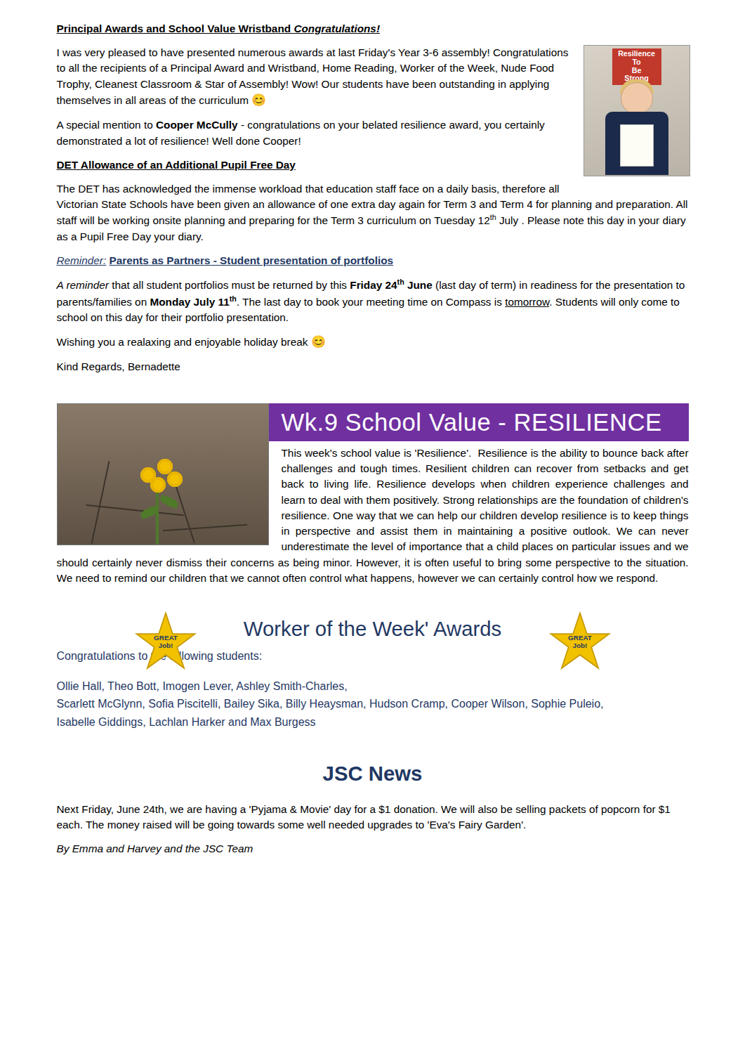Principal Awards and School Value Wristband Congratulations!
Resilience
To
Be
Strong
I was very pleased to have presented numerous awards at last Friday's Year 3-6 assembly! Congratulations to all the recipients of a Principal Award and Wristband, Home Reading, Worker of the Week, Nude Food Trophy, Cleanest Classroom & Star of Assembly! Wow! Our students have been outstanding in applying themselves in all areas of the curriculum 😊
A special mention to Cooper McCully - congratulations on your belated resilience award, you certainly demonstrated a lot of resilience! Well done Cooper!
DET Allowance of an Additional Pupil Free Day
The DET has acknowledged the immense workload that education staff face on a daily basis, therefore all Victorian State Schools have been given an allowance of one extra day again for Term 3 and Term 4 for planning and preparation. All staff will be working onsite planning and preparing for the Term 3 curriculum on Tuesday 12th July . Please note this day in your diary as a Pupil Free Day your diary.
Reminder: Parents as Partners - Student presentation of portfolios
A reminder that all student portfolios must be returned by this Friday 24th June (last day of term) in readiness for the presentation to parents/families on Monday July 11th. The last day to book your meeting time on Compass is tomorrow. Students will only come to school on this day for their portfolio presentation.
Wishing you a realaxing and enjoyable holiday break 😊
Kind Regards, Bernadette
Wk.9 School Value - RESILIENCE
This week's school value is 'Resilience'. Resilience is the ability to bounce back after challenges and tough times. Resilient children can recover from setbacks and get back to living life. Resilience develops when children experience challenges and learn to deal with them positively. Strong relationships are the foundation of children's resilience. One way that we can help our children develop resilience is to keep things in perspective and assist them in maintaining a positive outlook. We can never underestimate the level of importance that a child places on particular issues and we should certainly never dismiss their concerns as being minor. However, it is often useful to bring some perspective to the situation. We need to remind our children that we cannot often control what happens, however we can certainly control how we respond.
GREAT Job!
GREAT Job!
Worker of the Week' Awards
Congratulations to the following students:
Ollie Hall, Theo Bott, Imogen Lever, Ashley Smith-Charles,
Scarlett McGlynn, Sofia Piscitelli, Bailey Sika, Billy Heaysman, Hudson Cramp, Cooper Wilson, Sophie Puleio,
Isabelle Giddings, Lachlan Harker and Max Burgess
JSC News
Next Friday, June 24th, we are having a 'Pyjama & Movie' day for a $1 donation. We will also be selling packets of popcorn for $1 each. The money raised will be going towards some well needed upgrades to 'Eva's Fairy Garden'.
By Emma and Harvey and the JSC Team